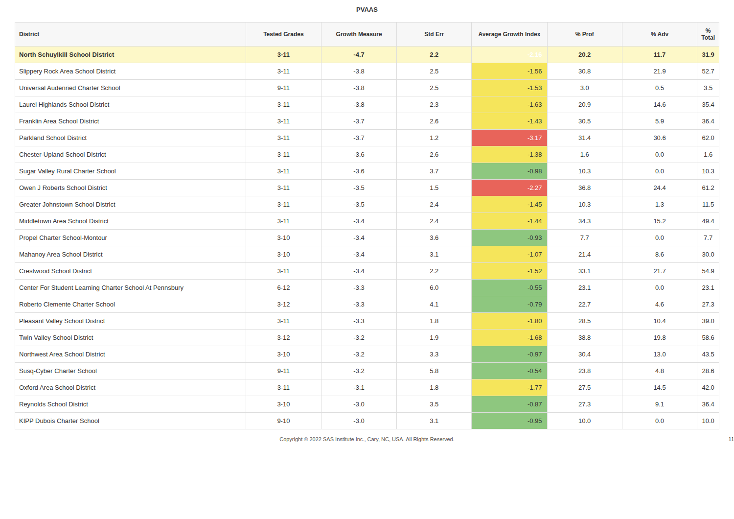PVAAS
| District | Tested Grades | Growth Measure | Std Err | Average Growth Index | % Prof | % Adv | % Total |
| --- | --- | --- | --- | --- | --- | --- | --- |
| North Schuylkill School District | 3-11 | -4.7 | 2.2 | -2.16 | 20.2 | 11.7 | 31.9 |
| Slippery Rock Area School District | 3-11 | -3.8 | 2.5 | -1.56 | 30.8 | 21.9 | 52.7 |
| Universal Audenried Charter School | 9-11 | -3.8 | 2.5 | -1.53 | 3.0 | 0.5 | 3.5 |
| Laurel Highlands School District | 3-11 | -3.8 | 2.3 | -1.63 | 20.9 | 14.6 | 35.4 |
| Franklin Area School District | 3-11 | -3.7 | 2.6 | -1.43 | 30.5 | 5.9 | 36.4 |
| Parkland School District | 3-11 | -3.7 | 1.2 | -3.17 | 31.4 | 30.6 | 62.0 |
| Chester-Upland School District | 3-11 | -3.6 | 2.6 | -1.38 | 1.6 | 0.0 | 1.6 |
| Sugar Valley Rural Charter School | 3-11 | -3.6 | 3.7 | -0.98 | 10.3 | 0.0 | 10.3 |
| Owen J Roberts School District | 3-11 | -3.5 | 1.5 | -2.27 | 36.8 | 24.4 | 61.2 |
| Greater Johnstown School District | 3-11 | -3.5 | 2.4 | -1.45 | 10.3 | 1.3 | 11.5 |
| Middletown Area School District | 3-11 | -3.4 | 2.4 | -1.44 | 34.3 | 15.2 | 49.4 |
| Propel Charter School-Montour | 3-10 | -3.4 | 3.6 | -0.93 | 7.7 | 0.0 | 7.7 |
| Mahanoy Area School District | 3-10 | -3.4 | 3.1 | -1.07 | 21.4 | 8.6 | 30.0 |
| Crestwood School District | 3-11 | -3.4 | 2.2 | -1.52 | 33.1 | 21.7 | 54.9 |
| Center For Student Learning Charter School At Pennsbury | 6-12 | -3.3 | 6.0 | -0.55 | 23.1 | 0.0 | 23.1 |
| Roberto Clemente Charter School | 3-12 | -3.3 | 4.1 | -0.79 | 22.7 | 4.6 | 27.3 |
| Pleasant Valley School District | 3-11 | -3.3 | 1.8 | -1.80 | 28.5 | 10.4 | 39.0 |
| Twin Valley School District | 3-12 | -3.2 | 1.9 | -1.68 | 38.8 | 19.8 | 58.6 |
| Northwest Area School District | 3-10 | -3.2 | 3.3 | -0.97 | 30.4 | 13.0 | 43.5 |
| Susq-Cyber Charter School | 9-11 | -3.2 | 5.8 | -0.54 | 23.8 | 4.8 | 28.6 |
| Oxford Area School District | 3-11 | -3.1 | 1.8 | -1.77 | 27.5 | 14.5 | 42.0 |
| Reynolds School District | 3-10 | -3.0 | 3.5 | -0.87 | 27.3 | 9.1 | 36.4 |
| KIPP Dubois Charter School | 9-10 | -3.0 | 3.1 | -0.95 | 10.0 | 0.0 | 10.0 |
Copyright © 2022 SAS Institute Inc., Cary, NC, USA. All Rights Reserved. 11